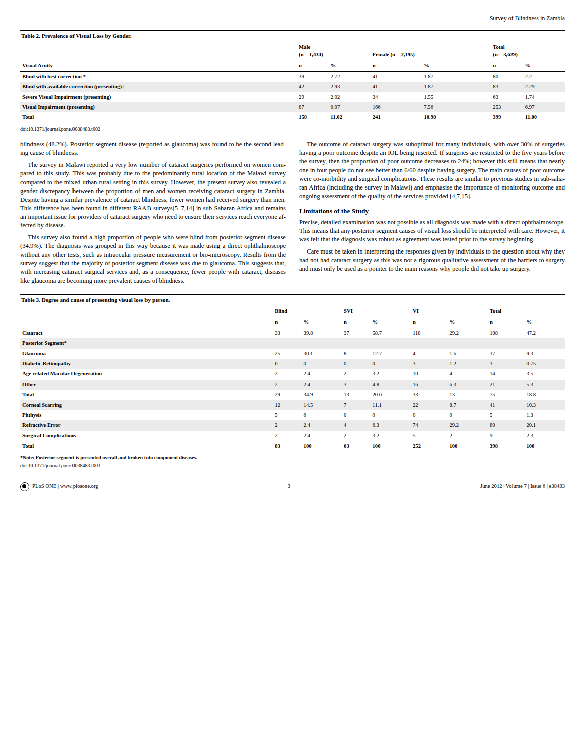Survey of Blindness in Zambia
Table 2. Prevalence of Visual Loss by Gender.
| | Male (n = 1,434) | Female (n = 2,195) | Total (n = 3,629) |
| --- | --- | --- | --- |
| Visual Acuity | n | % | n | % | n | % |
| Blind with best correction * | 39 | 2.72 | 41 | 1.87 | 80 | 2.2 |
| Blind with available correction (presenting) † | 42 | 2.93 | 41 | 1.87 | 83 | 2.29 |
| Severe Visual Impairment (presenting) | 29 | 2.02 | 34 | 1.55 | 63 | 1.74 |
| Visual Impairment (presenting) | 87 | 6.07 | 166 | 7.56 | 253 | 6.97 |
| Total | 158 | 11.02 | 241 | 10.98 | 399 | 11.00 |
doi:10.1371/journal.pone.0038483.t002
blindness (48.2%). Posterior segment disease (reported as glaucoma) was found to be the second leading cause of blindness.
The survey in Malawi reported a very low number of cataract surgeries performed on women compared to this study. This was probably due to the predominantly rural location of the Malawi survey compared to the mixed urban-rural setting in this survey. However, the present survey also revealed a gender discrepancy between the proportion of men and women receiving cataract surgery in Zambia. Despite having a similar prevalence of cataract blindness, fewer women had received surgery than men. This difference has been found in different RAAB surveys[5–7,14] in sub-Saharan Africa and remains an important issue for providers of cataract surgery who need to ensure their services reach everyone affected by disease.
This survey also found a high proportion of people who were blind from posterior segment disease (34.9%). The diagnosis was grouped in this way because it was made using a direct ophthalmoscope without any other tests, such as intraocular pressure measurement or bio-microscopy. Results from the survey suggest that the majority of posterior segment disease was due to glaucoma. This suggests that, with increasing cataract surgical services and, as a consequence, fewer people with cataract, diseases like glaucoma are becoming more prevalent causes of blindness.
The outcome of cataract surgery was suboptimal for many individuals, with over 30% of surgeries having a poor outcome despite an IOL being inserted. If surgeries are restricted to the five years before the survey, then the proportion of poor outcome decreases to 24%; however this still means that nearly one in four people do not see better than 6/60 despite having surgery. The main causes of poor outcome were co-morbidity and surgical complications. These results are similar to previous studies in sub-saharan Africa (including the survey in Malawi) and emphasise the importance of monitoring outcome and ongoing assessment of the quality of the services provided [4,7,15].
Limitations of the Study
Precise, detailed examination was not possible as all diagnosis was made with a direct ophthalmoscope. This means that any posterior segment causes of visual loss should be interpreted with care. However, it was felt that the diagnosis was robust as agreement was tested prior to the survey beginning.
Care must be taken in interpreting the responses given by individuals to the question about why they had not had cataract surgery as this was not a rigorous qualitative assessment of the barriers to surgery and must only be used as a pointer to the main reasons why people did not take up surgery.
Table 3. Degree and cause of presenting visual loss by person.
| | Blind | SVI | VI | Total |
| --- | --- | --- | --- | --- |
| | n | % | n | % | n | % | n | % |
| Cataract | 33 | 39.8 | 37 | 58.7 | 118 | 29.2 | 188 | 47.2 |
| Posterior Segment* | | | | | | | | |
| Glaucoma | 25 | 30.1 | 8 | 12.7 | 4 | 1.6 | 37 | 9.3 |
| Diabetic Retinopathy | 0 | 0 | 0 | 0 | 3 | 1.2 | 3 | 0.75 |
| Age-related Macular Degeneration | 2 | 2.4 | 2 | 3.2 | 10 | 4 | 14 | 3.5 |
| Other | 2 | 2.4 | 3 | 4.8 | 16 | 6.3 | 21 | 5.3 |
| Total | 29 | 34.9 | 13 | 20.6 | 33 | 13 | 75 | 18.8 |
| Corneal Scarring | 12 | 14.5 | 7 | 11.1 | 22 | 8.7 | 41 | 10.3 |
| Phthysis | 5 | 6 | 0 | 0 | 0 | 0 | 5 | 1.3 |
| Refractive Error | 2 | 2.4 | 4 | 6.3 | 74 | 29.2 | 80 | 20.1 |
| Surgical Complications | 2 | 2.4 | 2 | 3.2 | 5 | 2 | 9 | 2.3 |
| Total | 83 | 100 | 63 | 100 | 252 | 100 | 398 | 100 |
*Note: Posterior segment is presented overall and broken into component diseases.
doi:10.1371/journal.pone.0038483.t003
PLoS ONE | www.plosone.org
3
June 2012 | Volume 7 | Issue 6 | e38483